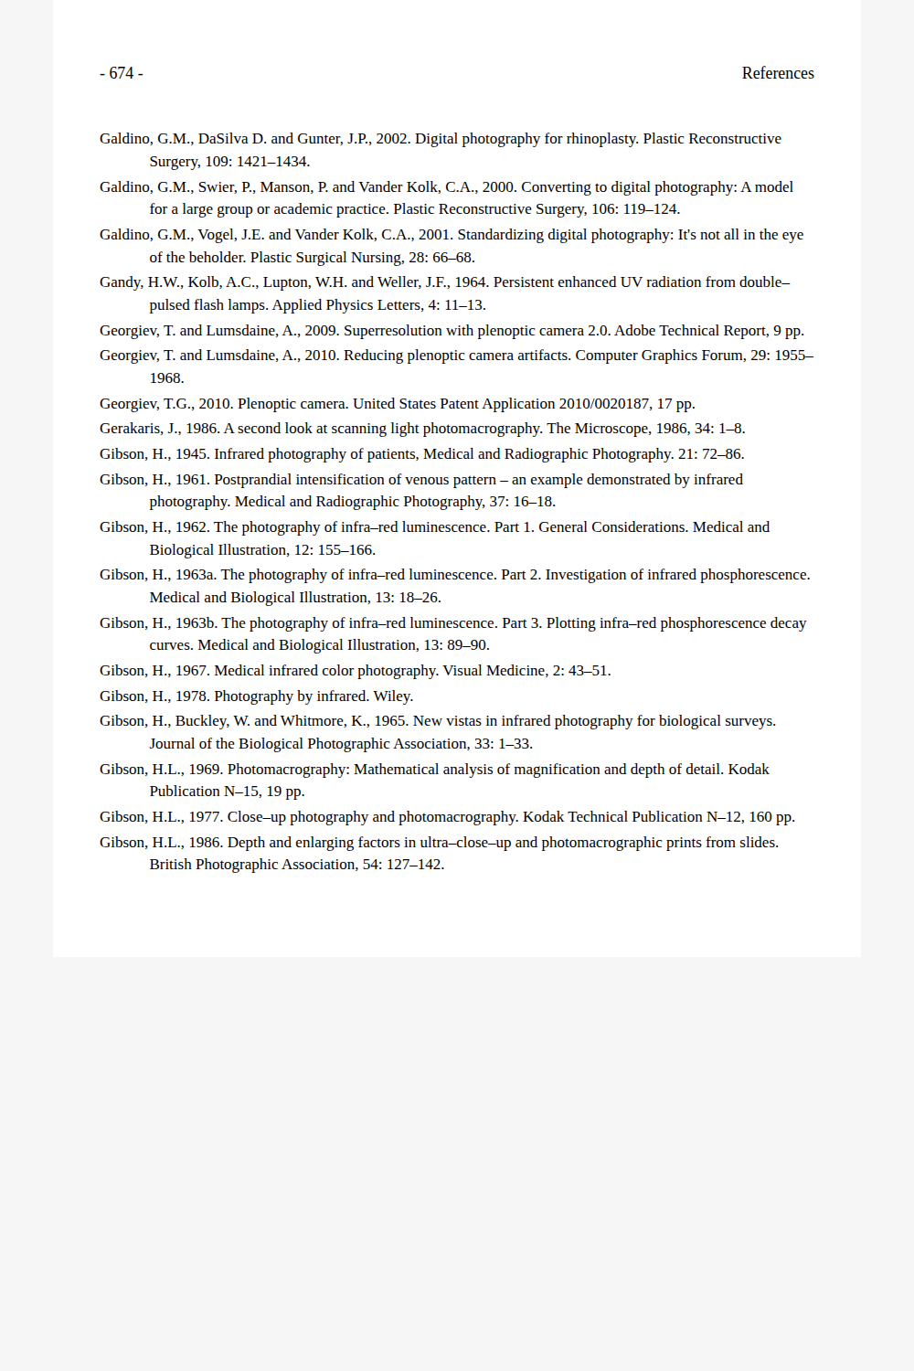- 674 - References
Galdino, G.M., DaSilva D. and Gunter, J.P., 2002. Digital photography for rhinoplasty. Plastic Reconstructive Surgery, 109: 1421–1434.
Galdino, G.M., Swier, P., Manson, P. and Vander Kolk, C.A., 2000. Converting to digital photography: A model for a large group or academic practice. Plastic Reconstructive Surgery, 106: 119–124.
Galdino, G.M., Vogel, J.E. and Vander Kolk, C.A., 2001. Standardizing digital photography: It's not all in the eye of the beholder. Plastic Surgical Nursing, 28: 66–68.
Gandy, H.W., Kolb, A.C., Lupton, W.H. and Weller, J.F., 1964. Persistent enhanced UV radiation from double–pulsed flash lamps. Applied Physics Letters, 4: 11–13.
Georgiev, T. and Lumsdaine, A., 2009. Superresolution with plenoptic camera 2.0. Adobe Technical Report, 9 pp.
Georgiev, T. and Lumsdaine, A., 2010. Reducing plenoptic camera artifacts. Computer Graphics Forum, 29: 1955–1968.
Georgiev, T.G., 2010. Plenoptic camera. United States Patent Application 2010/0020187, 17 pp.
Gerakaris, J., 1986. A second look at scanning light photomacrography. The Microscope, 1986, 34: 1–8.
Gibson, H., 1945. Infrared photography of patients, Medical and Radiographic Photography. 21: 72–86.
Gibson, H., 1961. Postprandial intensification of venous pattern – an example demonstrated by infrared photography. Medical and Radiographic Photography, 37: 16–18.
Gibson, H., 1962. The photography of infra–red luminescence. Part 1. General Considerations. Medical and Biological Illustration, 12: 155–166.
Gibson, H., 1963a. The photography of infra–red luminescence. Part 2. Investigation of infrared phosphorescence. Medical and Biological Illustration, 13: 18–26.
Gibson, H., 1963b. The photography of infra–red luminescence. Part 3. Plotting infra–red phosphorescence decay curves. Medical and Biological Illustration, 13: 89–90.
Gibson, H., 1967. Medical infrared color photography. Visual Medicine, 2: 43–51.
Gibson, H., 1978. Photography by infrared. Wiley.
Gibson, H., Buckley, W. and Whitmore, K., 1965. New vistas in infrared photography for biological surveys. Journal of the Biological Photographic Association, 33: 1–33.
Gibson, H.L., 1969. Photomacrography: Mathematical analysis of magnification and depth of detail. Kodak Publication N–15, 19 pp.
Gibson, H.L., 1977. Close–up photography and photomacrography. Kodak Technical Publication N–12, 160 pp.
Gibson, H.L., 1986. Depth and enlarging factors in ultra–close–up and photomacrographic prints from slides. British Photographic Association, 54: 127–142.